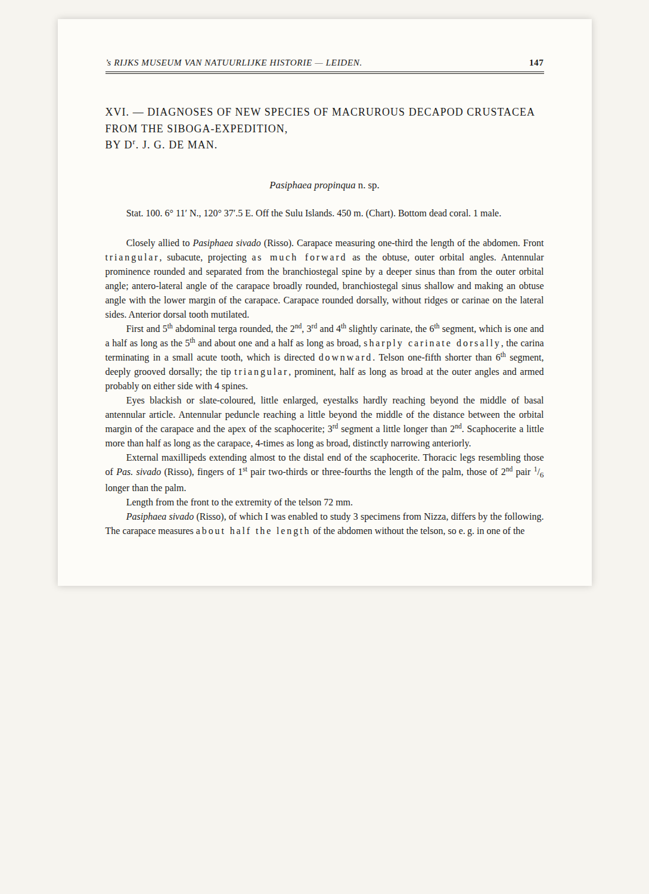’s RIJKS MUSEUM VAN NATUURLIJKE HISTORIE — LEIDEN. 147
XVI. — DIAGNOSES OF NEW SPECIES OF MACRUROUS DECAPOD CRUSTACEA FROM THE SIBOGA-EXPEDITION,
BY Dr. J. G. DE MAN.
Pasiphaea propinqua n. sp.
Stat. 100. 6° 11′ N., 120° 37′.5 E. Off the Sulu Islands. 450 m. (Chart). Bottom dead coral. 1 male.
Closely allied to Pasiphaea sivado (Risso). Carapace measuring one-third the length of the abdomen. Front triangular, subacute, projecting as much forward as the obtuse, outer orbital angles. Antennular prominence rounded and separated from the branchiostegal spine by a deeper sinus than from the outer orbital angle; antero-lateral angle of the carapace broadly rounded, branchiostegal sinus shallow and making an obtuse angle with the lower margin of the carapace. Carapace rounded dorsally, without ridges or carinae on the lateral sides. Anterior dorsal tooth mutilated.
First and 5th abdominal terga rounded, the 2nd, 3rd and 4th slightly carinate, the 6th segment, which is one and a half as long as the 5th and about one and a half as long as broad, sharply carinate dorsally, the carina terminating in a small acute tooth, which is directed downward. Telson one-fifth shorter than 6th segment, deeply grooved dorsally; the tip triangular, prominent, half as long as broad at the outer angles and armed probably on either side with 4 spines.
Eyes blackish or slate-coloured, little enlarged, eyestalks hardly reaching beyond the middle of basal antennular article. Antennular peduncle reaching a little beyond the middle of the distance between the orbital margin of the carapace and the apex of the scaphocerite; 3rd segment a little longer than 2nd. Scaphocerite a little more than half as long as the carapace, 4-times as long as broad, distinctly narrowing anteriorly.
External maxillipeds extending almost to the distal end of the scaphocerite. Thoracic legs resembling those of Pas. sivado (Risso), fingers of 1st pair two-thirds or three-fourths the length of the palm, those of 2nd pair 1/6 longer than the palm.
Length from the front to the extremity of the telson 72 mm.
Pasiphaea sivado (Risso), of which I was enabled to study 3 specimens from Nizza, differs by the following. The carapace measures about half the length of the abdomen without the telson, so e. g. in one of the